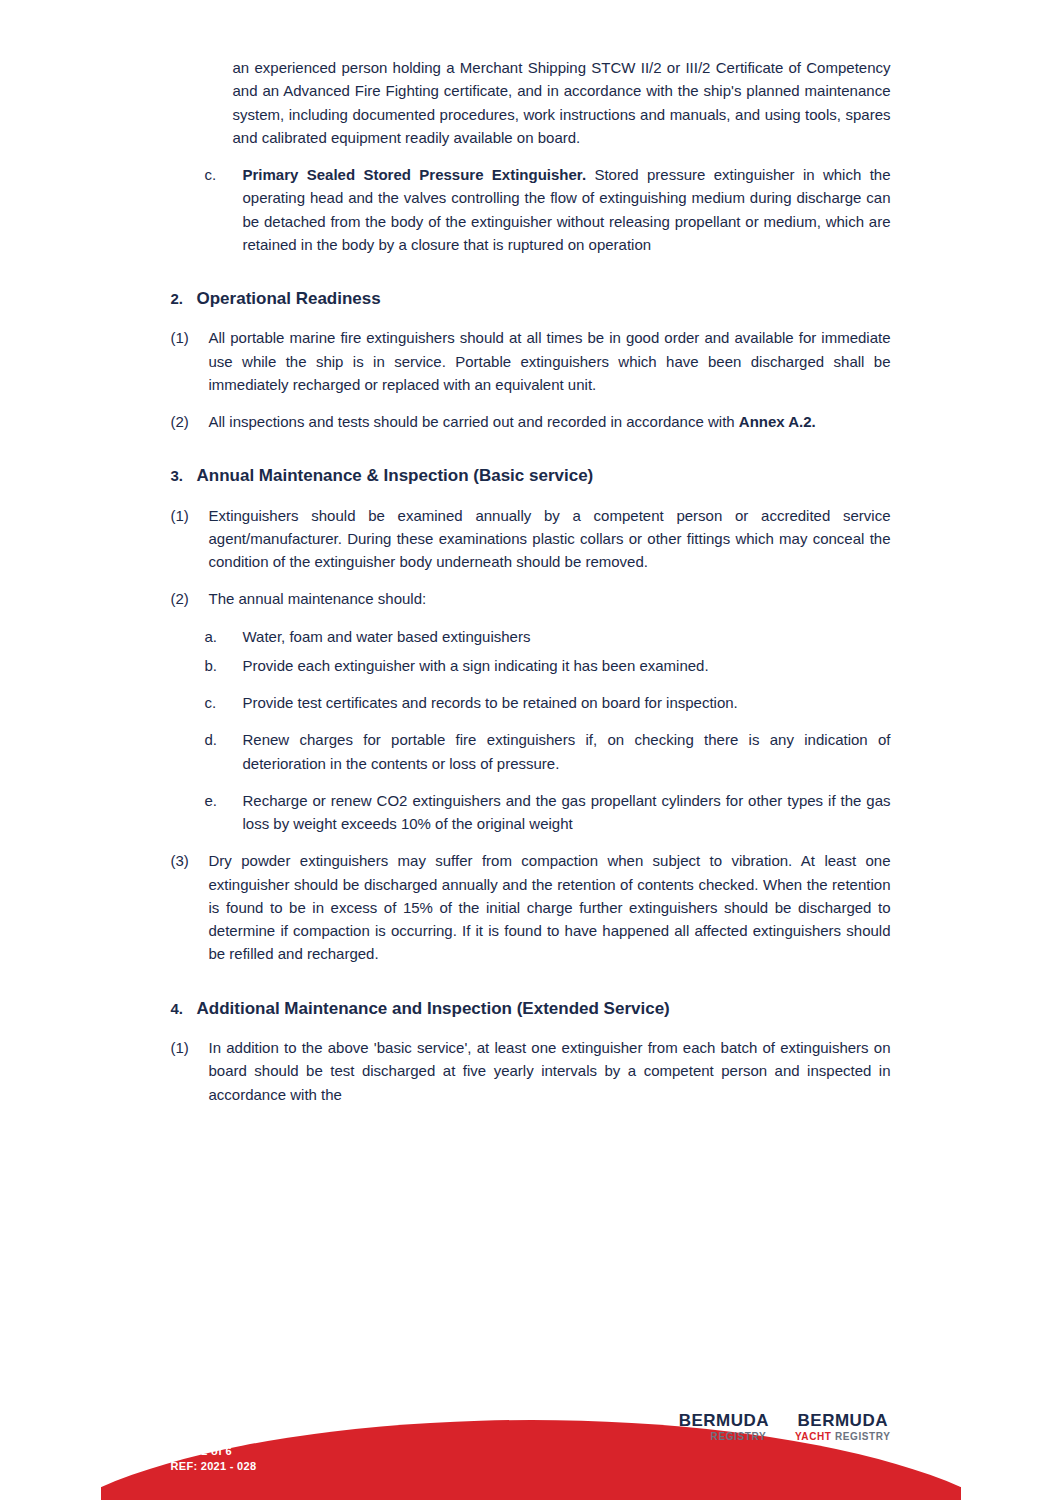an experienced person holding a Merchant Shipping STCW II/2 or III/2 Certificate of Competency and an Advanced Fire Fighting certificate, and in accordance with the ship's planned maintenance system, including documented procedures, work instructions and manuals, and using tools, spares and calibrated equipment readily available on board.
c.
Primary Sealed Stored Pressure Extinguisher. Stored pressure extinguisher in which the operating head and the valves controlling the flow of extinguishing medium during discharge can be detached from the body of the extinguisher without releasing propellant or medium, which are retained in the body by a closure that is ruptured on operation
2.
Operational Readiness
(1)
All portable marine fire extinguishers should at all times be in good order and available for immediate use while the ship is in service. Portable extinguishers which have been discharged shall be immediately recharged or replaced with an equivalent unit.
(2)
All inspections and tests should be carried out and recorded in accordance with Annex A.2.
3.
Annual Maintenance & Inspection (Basic service)
(1)
Extinguishers should be examined annually by a competent person or accredited service agent/manufacturer. During these examinations plastic collars or other fittings which may conceal the condition of the extinguisher body underneath should be removed.
(2)
The annual maintenance should:
a.
Water, foam and water based extinguishers
b.
Provide each extinguisher with a sign indicating it has been examined.
c.
Provide test certificates and records to be retained on board for inspection.
d.
Renew charges for portable fire extinguishers if, on checking there is any indication of deterioration in the contents or loss of pressure.
e.
Recharge or renew CO2 extinguishers and the gas propellant cylinders for other types if the gas loss by weight exceeds 10% of the original weight
(3)
Dry powder extinguishers may suffer from compaction when subject to vibration. At least one extinguisher should be discharged annually and the retention of contents checked. When the retention is found to be in excess of 15% of the initial charge further extinguishers should be discharged to determine if compaction is occurring. If it is found to have happened all affected extinguishers should be refilled and recharged.
4.
Additional Maintenance and Inspection (Extended Service)
(1)
In addition to the above 'basic service', at least one extinguisher from each batch of extinguishers on board should be test discharged at five yearly intervals by a competent person and inspected in accordance with the
BERMUDA
SHIP REGISTRY
BERMUDA
YACHT REGISTRY
Page 2 of 6
REF: 2021 - 028